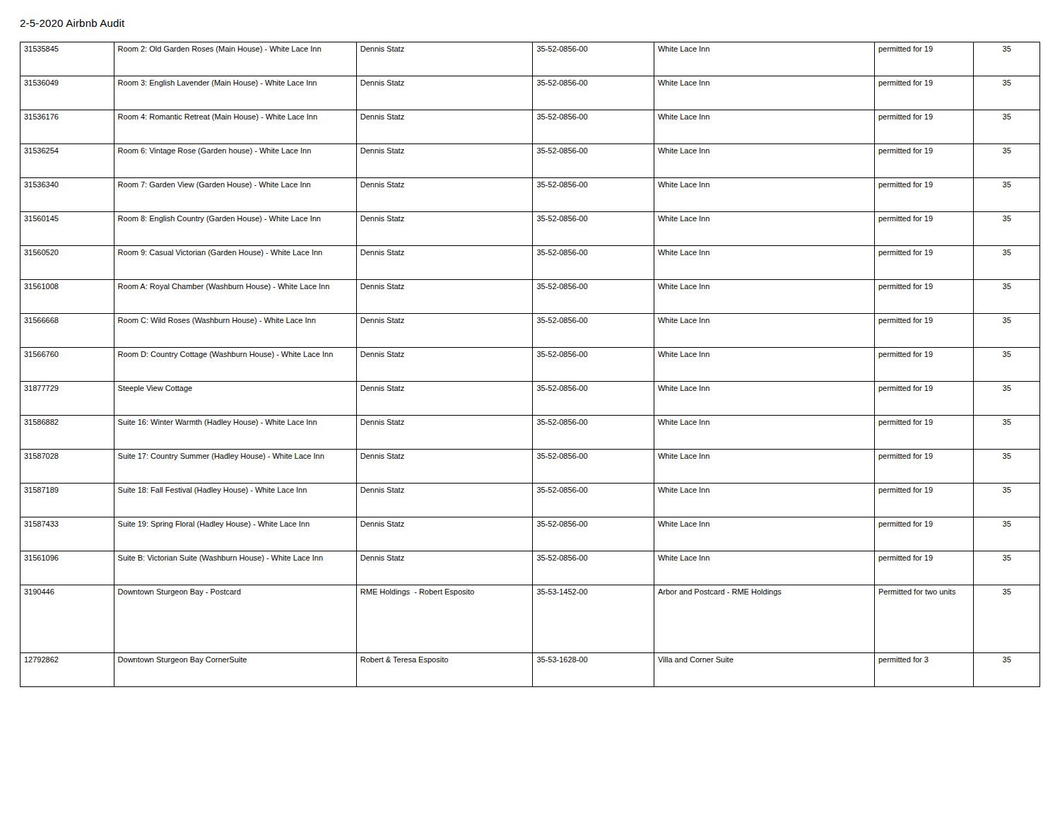2-5-2020 Airbnb Audit
| 31535845 | Room 2: Old Garden Roses (Main House) - White Lace Inn | Dennis Statz | 35-52-0856-00 | White Lace Inn | permitted for 19 | 35 |
| 31536049 | Room 3: English Lavender (Main House) - White Lace Inn | Dennis Statz | 35-52-0856-00 | White Lace Inn | permitted for 19 | 35 |
| 31536176 | Room 4: Romantic Retreat (Main House) - White Lace Inn | Dennis Statz | 35-52-0856-00 | White Lace Inn | permitted for 19 | 35 |
| 31536254 | Room 6: Vintage Rose (Garden house) - White Lace Inn | Dennis Statz | 35-52-0856-00 | White Lace Inn | permitted for 19 | 35 |
| 31536340 | Room 7: Garden View (Garden House) - White Lace Inn | Dennis Statz | 35-52-0856-00 | White Lace Inn | permitted for 19 | 35 |
| 31560145 | Room 8: English Country (Garden House) - White Lace Inn | Dennis Statz | 35-52-0856-00 | White Lace Inn | permitted for 19 | 35 |
| 31560520 | Room 9: Casual Victorian (Garden House) - White Lace Inn | Dennis Statz | 35-52-0856-00 | White Lace Inn | permitted for 19 | 35 |
| 31561008 | Room A: Royal Chamber (Washburn House) - White Lace Inn | Dennis Statz | 35-52-0856-00 | White Lace Inn | permitted for 19 | 35 |
| 31566668 | Room C: Wild Roses (Washburn House) - White Lace Inn | Dennis Statz | 35-52-0856-00 | White Lace Inn | permitted for 19 | 35 |
| 31566760 | Room D: Country Cottage (Washburn House) - White Lace Inn | Dennis Statz | 35-52-0856-00 | White Lace Inn | permitted for 19 | 35 |
| 31877729 | Steeple View Cottage | Dennis Statz | 35-52-0856-00 | White Lace Inn | permitted for 19 | 35 |
| 31586882 | Suite 16: Winter Warmth (Hadley House) - White Lace Inn | Dennis Statz | 35-52-0856-00 | White Lace Inn | permitted for 19 | 35 |
| 31587028 | Suite 17: Country Summer (Hadley House) - White Lace Inn | Dennis Statz | 35-52-0856-00 | White Lace Inn | permitted for 19 | 35 |
| 31587189 | Suite 18: Fall Festival (Hadley House) - White Lace Inn | Dennis Statz | 35-52-0856-00 | White Lace Inn | permitted for 19 | 35 |
| 31587433 | Suite 19: Spring Floral (Hadley House) - White Lace Inn | Dennis Statz | 35-52-0856-00 | White Lace Inn | permitted for 19 | 35 |
| 31561096 | Suite B: Victorian Suite (Washburn House) - White Lace Inn | Dennis Statz | 35-52-0856-00 | White Lace Inn | permitted for 19 | 35 |
| 3190446 | Downtown Sturgeon Bay - Postcard | RME Holdings - Robert Esposito | 35-53-1452-00 | Arbor and Postcard - RME Holdings | Permitted for two units | 35 |
| 12792862 | Downtown Sturgeon Bay CornerSuite | Robert & Teresa Esposito | 35-53-1628-00 | Villa and Corner Suite | permitted for 3 | 35 |